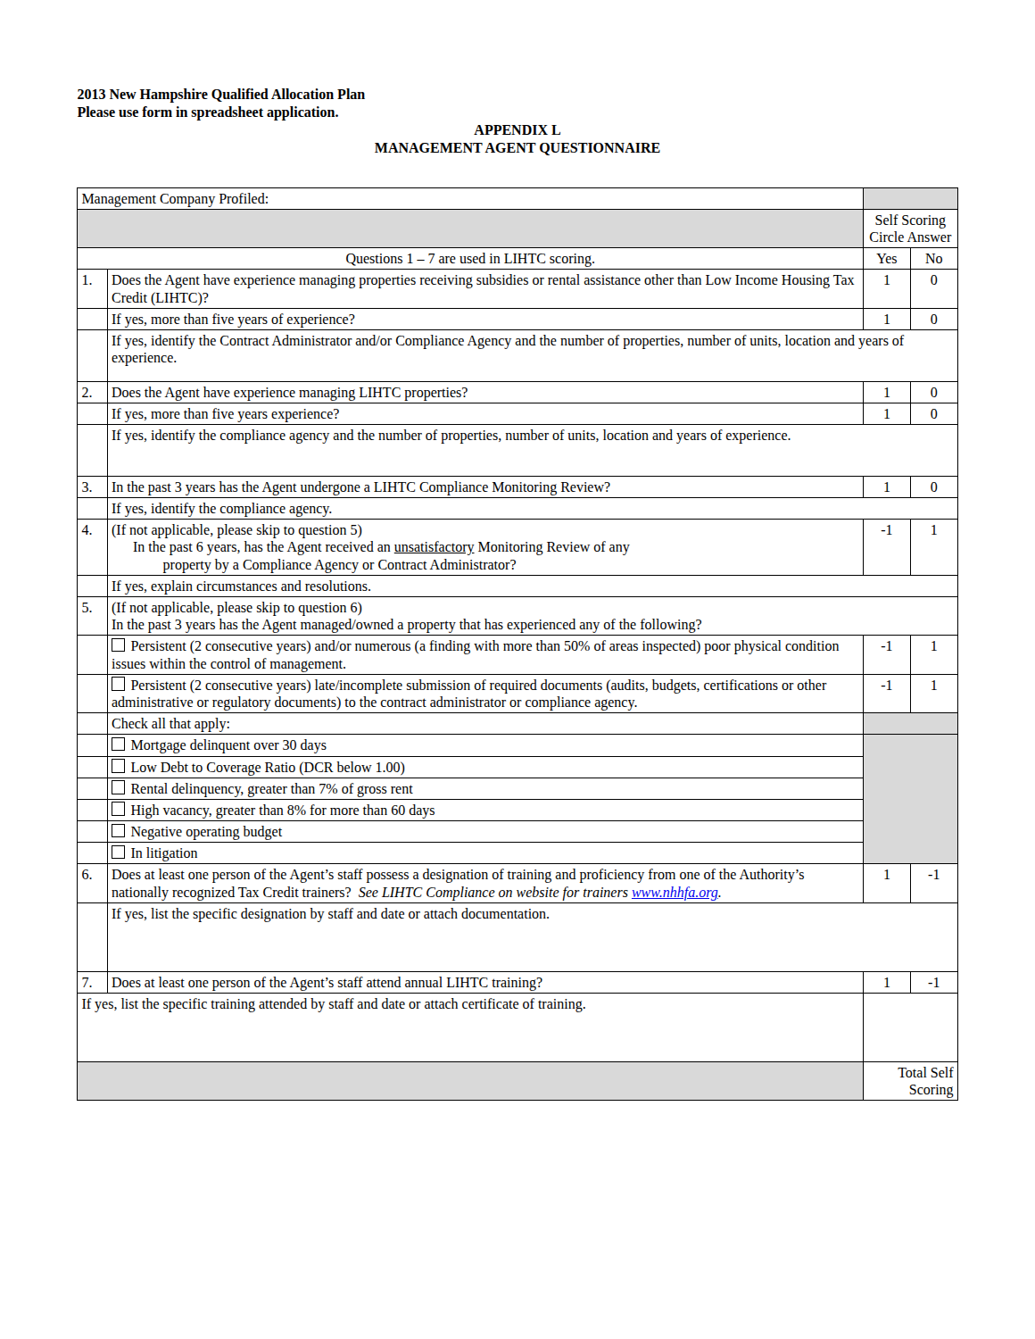2013 New Hampshire Qualified Allocation Plan
Please use form in spreadsheet application.
APPENDIX L
MANAGEMENT AGENT QUESTIONNAIRE
| Management Company Profiled: | |
| | Self Scoring Circle Answer |
| Questions 1 – 7 are used in LIHTC scoring. | Yes | No |
| 1. | Does the Agent have experience managing properties receiving subsidies or rental assistance other than Low Income Housing Tax Credit (LIHTC)? | 1 | 0 |
| | If yes, more than five years of experience? | 1 | 0 |
| | If yes, identify the Contract Administrator and/or Compliance Agency and the number of properties, number of units, location and years of experience. |
| 2. | Does the Agent have experience managing LIHTC properties? | 1 | 0 |
| | If yes, more than five years experience? | 1 | 0 |
| | If yes, identify the compliance agency and the number of properties, number of units, location and years of experience. |
| 3. | In the past 3 years has the Agent undergone a LIHTC Compliance Monitoring Review? | 1 | 0 |
| | If yes, identify the compliance agency. |
| 4. | (If not applicable, please skip to question 5) In the past 6 years, has the Agent received an unsatisfactory Monitoring Review of any property by a Compliance Agency or Contract Administrator? | -1 | 1 |
| | If yes, explain circumstances and resolutions. |
| 5. | (If not applicable, please skip to question 6) In the past 3 years has the Agent managed/owned a property that has experienced any of the following? |
| | Persistent (2 consecutive years) and/or numerous (a finding with more than 50% of areas inspected) poor physical condition issues within the control of management. | -1 | 1 |
| | Persistent (2 consecutive years) late/incomplete submission of required documents (audits, budgets, certifications or other administrative or regulatory documents) to the contract administrator or compliance agency. | -1 | 1 |
| | Check all that apply: | |
| | Mortgage delinquent over 30 days | |
| | Low Debt to Coverage Ratio (DCR below 1.00) | |
| | Rental delinquency, greater than 7% of gross rent | |
| | High vacancy, greater than 8% for more than 60 days | |
| | Negative operating budget | |
| | In litigation | |
| 6. | Does at least one person of the Agent’s staff possess a designation of training and proficiency from one of the Authority’s nationally recognized Tax Credit trainers? See LIHTC Compliance on website for trainers www.nhhfa.org . | 1 | -1 |
| | If yes, list the specific designation by staff and date or attach documentation. |
| 7. | Does at least one person of the Agent’s staff attend annual LIHTC training? | 1 | -1 |
| If yes, list the specific training attended by staff and date or attach certificate of training. | |
| | Total Self Scoring |